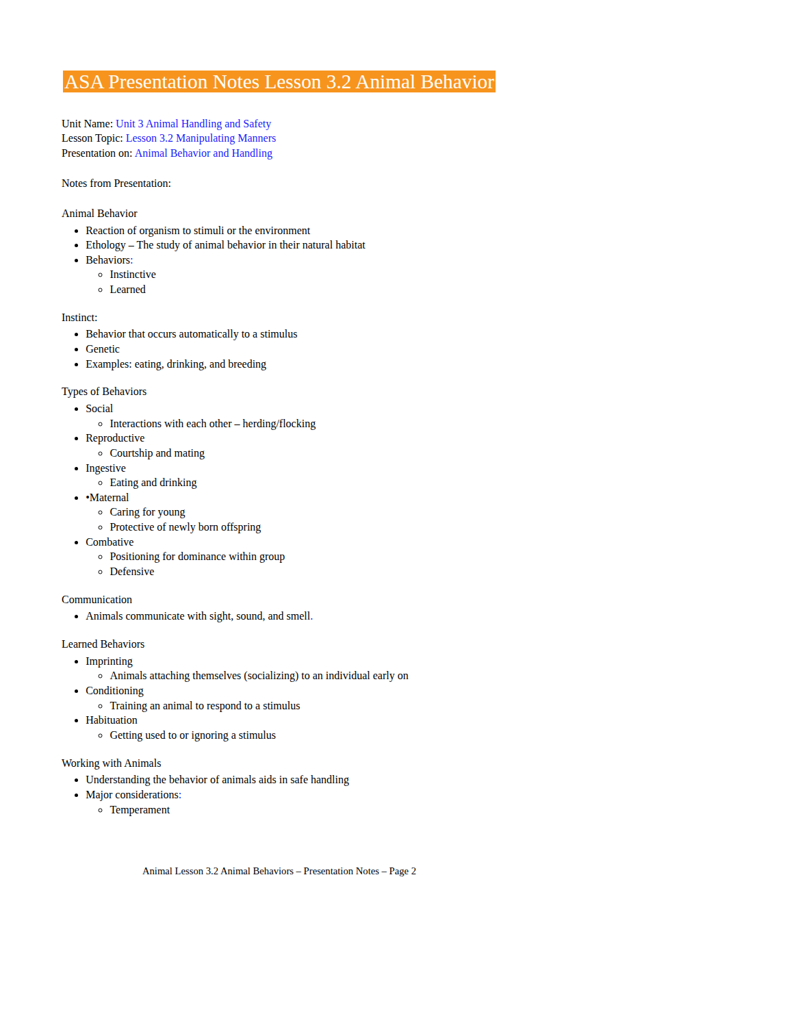ASA Presentation Notes Lesson 3.2 Animal Behavior
Unit Name: Unit 3 Animal Handling and Safety
Lesson Topic: Lesson 3.2 Manipulating Manners
Presentation on: Animal Behavior and Handling
Notes from Presentation:
Animal Behavior
Reaction of organism to stimuli or the environment
Ethology – The study of animal behavior in their natural habitat
Behaviors:
Instinctive
Learned
Instinct:
Behavior that occurs automatically to a stimulus
Genetic
Examples: eating, drinking, and breeding
Types of Behaviors
Social
Interactions with each other – herding/flocking
Reproductive
Courtship and mating
Ingestive
Eating and drinking
•Maternal
Caring for young
Protective of newly born offspring
Combative
Positioning for dominance within group
Defensive
Communication
Animals communicate with sight, sound, and smell.
Learned Behaviors
Imprinting
Animals attaching themselves (socializing) to an individual early on
Conditioning
Training an animal to respond to a stimulus
Habituation
Getting used to or ignoring a stimulus
Working with Animals
Understanding the behavior of animals aids in safe handling
Major considerations:
Temperament
Animal Lesson 3.2 Animal Behaviors – Presentation Notes – Page 2